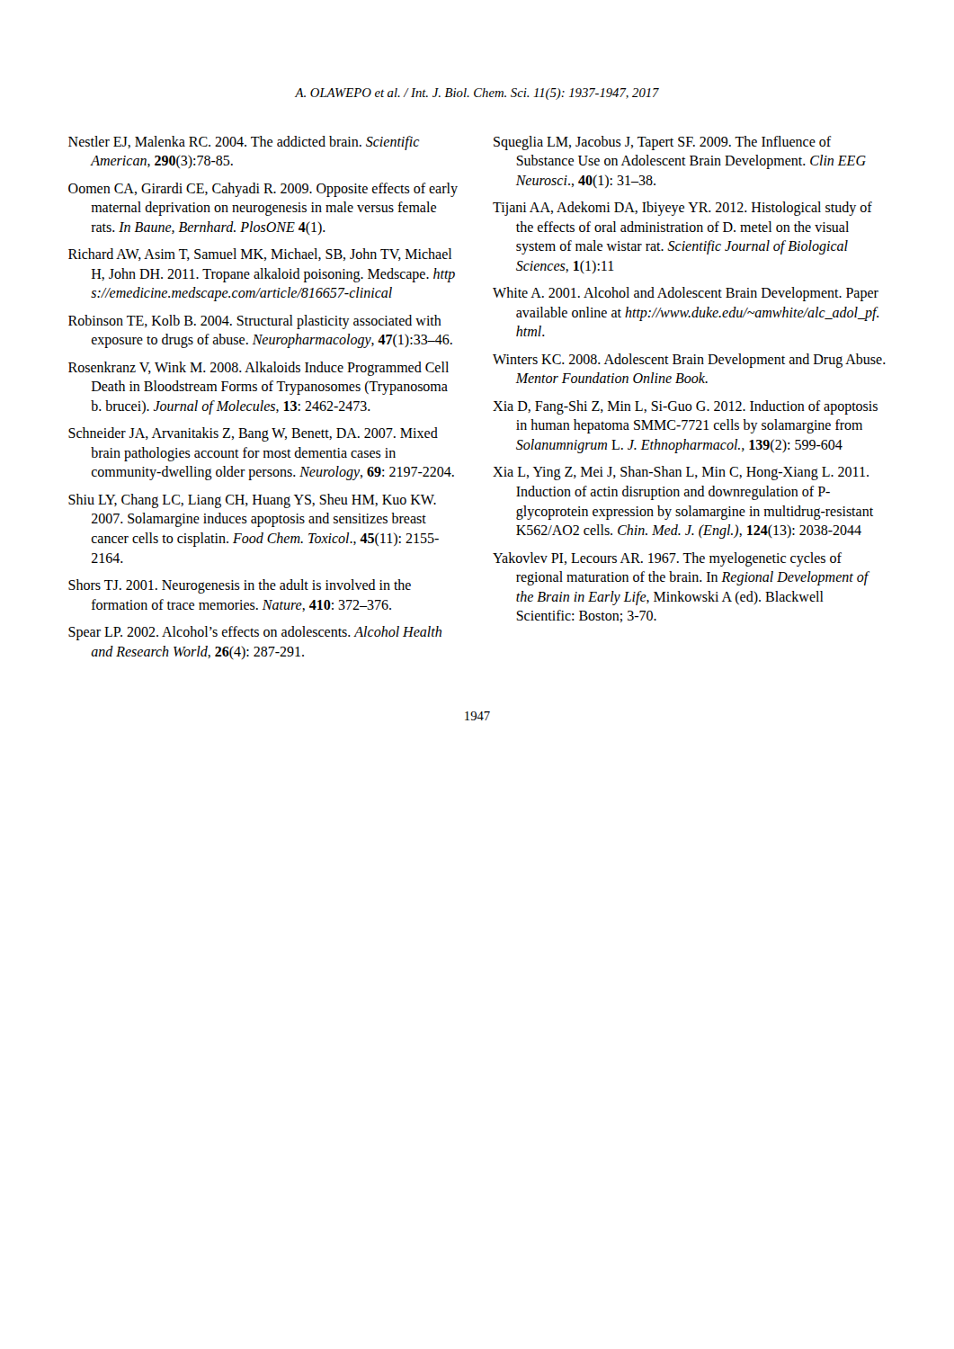A. OLAWEPO et al. / Int. J. Biol. Chem. Sci. 11(5): 1937-1947, 2017
Nestler EJ, Malenka RC. 2004. The addicted brain. Scientific American, 290(3):78-85.
Oomen CA, Girardi CE, Cahyadi R. 2009. Opposite effects of early maternal deprivation on neurogenesis in male versus female rats. In Baune, Bernhard. PlosONE 4(1).
Richard AW, Asim T, Samuel MK, Michael, SB, John TV, Michael H, John DH. 2011. Tropane alkaloid poisoning. Medscape. https://emedicine.medscape.com/article/816657-clinical
Robinson TE, Kolb B. 2004. Structural plasticity associated with exposure to drugs of abuse. Neuropharmacology, 47(1):33–46.
Rosenkranz V, Wink M. 2008. Alkaloids Induce Programmed Cell Death in Bloodstream Forms of Trypanosomes (Trypanosoma b. brucei). Journal of Molecules, 13: 2462-2473.
Schneider JA, Arvanitakis Z, Bang W, Benett, DA. 2007. Mixed brain pathologies account for most dementia cases in community-dwelling older persons. Neurology, 69: 2197-2204.
Shiu LY, Chang LC, Liang CH, Huang YS, Sheu HM, Kuo KW. 2007. Solamargine induces apoptosis and sensitizes breast cancer cells to cisplatin. Food Chem. Toxicol., 45(11): 2155-2164.
Shors TJ. 2001. Neurogenesis in the adult is involved in the formation of trace memories. Nature, 410: 372–376.
Spear LP. 2002. Alcohol’s effects on adolescents. Alcohol Health and Research World, 26(4): 287-291.
Squeglia LM, Jacobus J, Tapert SF. 2009. The Influence of Substance Use on Adolescent Brain Development. Clin EEG Neurosci., 40(1): 31–38.
Tijani AA, Adekomi DA, Ibiyeye YR. 2012. Histological study of the effects of oral administration of D. metel on the visual system of male wistar rat. Scientific Journal of Biological Sciences, 1(1):11
White A. 2001. Alcohol and Adolescent Brain Development. Paper available online at http://www.duke.edu/~amwhite/alc_adol_pf.html.
Winters KC. 2008. Adolescent Brain Development and Drug Abuse. Mentor Foundation Online Book.
Xia D, Fang-Shi Z, Min L, Si-Guo G. 2012. Induction of apoptosis in human hepatoma SMMC-7721 cells by solamargine from Solanumnigrum L. J. Ethnopharmacol., 139(2): 599-604
Xia L, Ying Z, Mei J, Shan-Shan L, Min C, Hong-Xiang L. 2011. Induction of actin disruption and downregulation of P-glycoprotein expression by solamargine in multidrug-resistant K562/AO2 cells. Chin. Med. J. (Engl.), 124(13): 2038-2044
Yakovlev PI, Lecours AR. 1967. The myelogenetic cycles of regional maturation of the brain. In Regional Development of the Brain in Early Life, Minkowski A (ed). Blackwell Scientific: Boston; 3-70.
1947